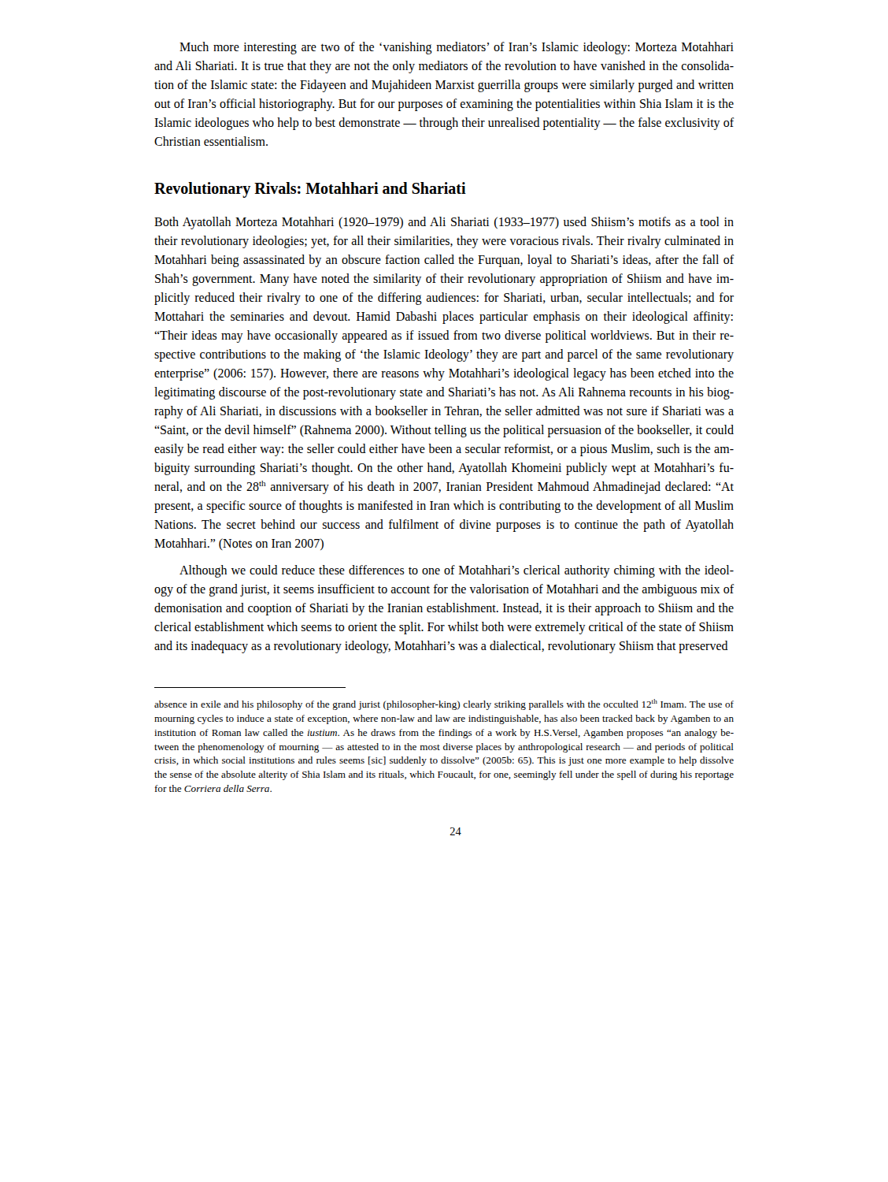Much more interesting are two of the ‘vanishing mediators’ of Iran’s Islamic ideology: Morteza Motahhari and Ali Shariati. It is true that they are not the only mediators of the revolution to have vanished in the consolidation of the Islamic state: the Fidayeen and Mujahideen Marxist guerrilla groups were similarly purged and written out of Iran’s official historiography. But for our purposes of examining the potentialities within Shia Islam it is the Islamic ideologues who help to best demonstrate — through their unrealised potentiality — the false exclusivity of Christian essentialism.
Revolutionary Rivals: Motahhari and Shariati
Both Ayatollah Morteza Motahhari (1920–1979) and Ali Shariati (1933–1977) used Shiism’s motifs as a tool in their revolutionary ideologies; yet, for all their similarities, they were voracious rivals. Their rivalry culminated in Motahhari being assassinated by an obscure faction called the Furquan, loyal to Shariati’s ideas, after the fall of Shah’s government. Many have noted the similarity of their revolutionary appropriation of Shiism and have implicitly reduced their rivalry to one of the differing audiences: for Shariati, urban, secular intellectuals; and for Mottahari the seminaries and devout. Hamid Dabashi places particular emphasis on their ideological affinity: “Their ideas may have occasionally appeared as if issued from two diverse political worldviews. But in their respective contributions to the making of ‘the Islamic Ideology’ they are part and parcel of the same revolutionary enterprise” (2006: 157). However, there are reasons why Motahhari’s ideological legacy has been etched into the legitimating discourse of the post-revolutionary state and Shariati’s has not. As Ali Rahnema recounts in his biography of Ali Shariati, in discussions with a bookseller in Tehran, the seller admitted was not sure if Shariati was a “Saint, or the devil himself” (Rahnema 2000). Without telling us the political persuasion of the bookseller, it could easily be read either way: the seller could either have been a secular reformist, or a pious Muslim, such is the ambiguity surrounding Shariati’s thought. On the other hand, Ayatollah Khomeini publicly wept at Motahhari’s funeral, and on the 28th anniversary of his death in 2007, Iranian President Mahmoud Ahmadinejad declared: “At present, a specific source of thoughts is manifested in Iran which is contributing to the development of all Muslim Nations. The secret behind our success and fulfilment of divine purposes is to continue the path of Ayatollah Motahhari.” (Notes on Iran 2007)
Although we could reduce these differences to one of Motahhari’s clerical authority chiming with the ideology of the grand jurist, it seems insufficient to account for the valorisation of Motahhari and the ambiguous mix of demonisation and cooption of Shariati by the Iranian establishment. Instead, it is their approach to Shiism and the clerical establishment which seems to orient the split. For whilst both were extremely critical of the state of Shiism and its inadequacy as a revolutionary ideology, Motahhari’s was a dialectical, revolutionary Shiism that preserved
absence in exile and his philosophy of the grand jurist (philosopher-king) clearly striking parallels with the occulted 12th Imam. The use of mourning cycles to induce a state of exception, where non-law and law are indistinguishable, has also been tracked back by Agamben to an institution of Roman law called the iustium. As he draws from the findings of a work by H.S.Versel, Agamben proposes “an analogy between the phenomenology of mourning — as attested to in the most diverse places by anthropological research — and periods of political crisis, in which social institutions and rules seems [sic] suddenly to dissolve” (2005b: 65). This is just one more example to help dissolve the sense of the absolute alterity of Shia Islam and its rituals, which Foucault, for one, seemingly fell under the spell of during his reportage for the Corriera della Serra.
24